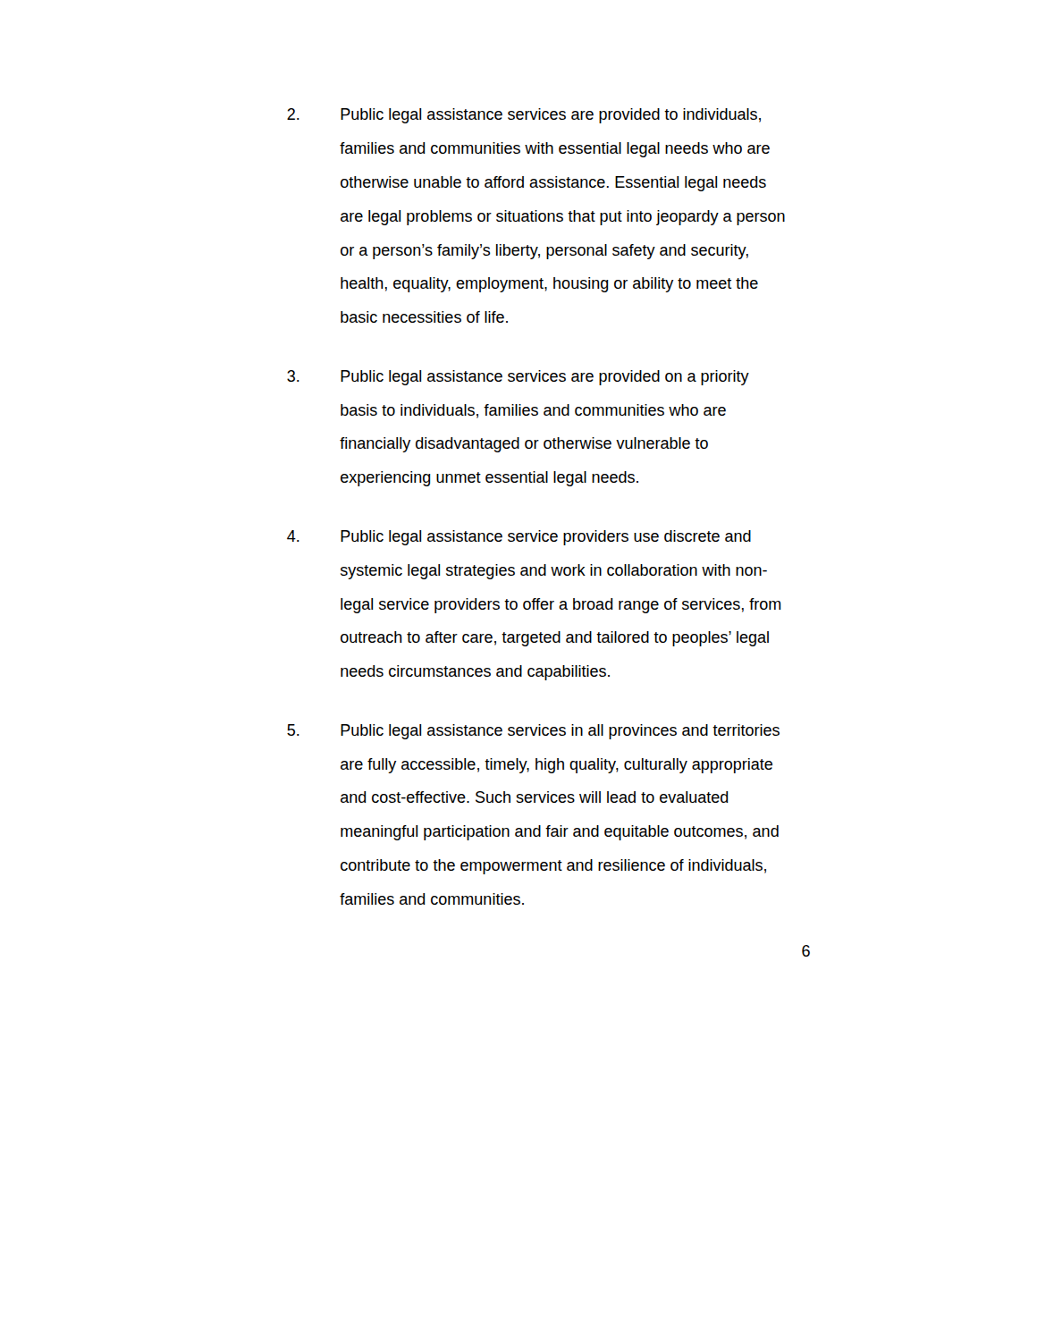2. Public legal assistance services are provided to individuals, families and communities with essential legal needs who are otherwise unable to afford assistance. Essential legal needs are legal problems or situations that put into jeopardy a person or a person’s family’s liberty, personal safety and security, health, equality, employment, housing or ability to meet the basic necessities of life.
3. Public legal assistance services are provided on a priority basis to individuals, families and communities who are financially disadvantaged or otherwise vulnerable to experiencing unmet essential legal needs.
4. Public legal assistance service providers use discrete and systemic legal strategies and work in collaboration with non-legal service providers to offer a broad range of services, from outreach to after care, targeted and tailored to peoples’ legal needs circumstances and capabilities.
5. Public legal assistance services in all provinces and territories are fully accessible, timely, high quality, culturally appropriate and cost-effective. Such services will lead to evaluated meaningful participation and fair and equitable outcomes, and contribute to the empowerment and resilience of individuals, families and communities.
6